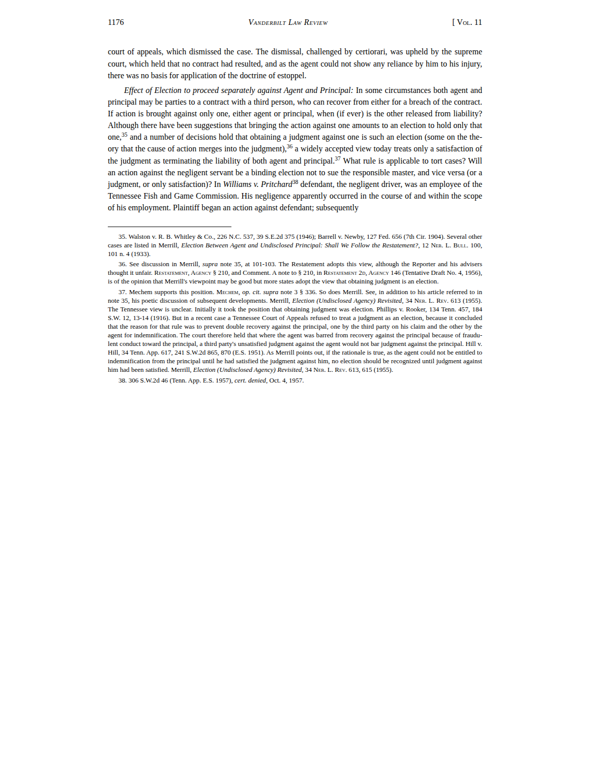1176 Vanderbilt Law Review [ Vol. 11
court of appeals, which dismissed the case. The dismissal, challenged by certiorari, was upheld by the supreme court, which held that no contract had resulted, and as the agent could not show any reliance by him to his injury, there was no basis for application of the doctrine of estoppel.
Effect of Election to proceed separately against Agent and Principal: In some circumstances both agent and principal may be parties to a contract with a third person, who can recover from either for a breach of the contract. If action is brought against only one, either agent or principal, when (if ever) is the other released from liability? Although there have been suggestions that bringing the action against one amounts to an election to hold only that one,35 and a number of decisions hold that obtaining a judgment against one is such an election (some on the theory that the cause of action merges into the judgment),36 a widely accepted view today treats only a satisfaction of the judgment as terminating the liability of both agent and principal.37 What rule is applicable to tort cases? Will an action against the negligent servant be a binding election not to sue the responsible master, and vice versa (or a judgment, or only satisfaction)? In Williams v. Pritchard38 defendant, the negligent driver, was an employee of the Tennessee Fish and Game Commission. His negligence apparently occurred in the course of and within the scope of his employment. Plaintiff began an action against defendant; subsequently
Walston v. R. B. Whitley & Co., 226 N.C. 537, 39 S.E.2d 375 (1946); Barrell v. Newby, 127 Fed. 656 (7th Cir. 1904). Several other cases are listed in Merrill, Election Between Agent and Undisclosed Principal: Shall We Follow the Restatement?, 12 Neb. L. Bull. 100, 101 n. 4 (1933).
See discussion in Merrill, supra note 35, at 101-103. The Restatement adopts this view, although the Reporter and his advisers thought it unfair. Restatement, Agency § 210, and Comment. A note to § 210, in Restatement 2d, Agency 146 (Tentative Draft No. 4, 1956), is of the opinion that Merrill's viewpoint may be good but more states adopt the view that obtaining judgment is an election.
Mechem supports this position. Mechem, op. cit. supra note 3 § 336. So does Merrill. See, in addition to his article referred to in note 35, his poetic discussion of subsequent developments. Merrill, Election (Undisclosed Agency) Revisited, 34 Neb. L. Rev. 613 (1955). The Tennessee view is unclear. Initially it took the position that obtaining judgment was election. Phillips v. Rooker, 134 Tenn. 457, 184 S.W. 12, 13-14 (1916). But in a recent case a Tennessee Court of Appeals refused to treat a judgment as an election, because it concluded that the reason for that rule was to prevent double recovery against the principal, one by the third party on his claim and the other by the agent for indemnification. The court therefore held that where the agent was barred from recovery against the principal because of fraudulent conduct toward the principal, a third party's unsatisfied judgment against the agent would not bar judgment against the principal. Hill v. Hill, 34 Tenn. App. 617, 241 S.W.2d 865, 870 (E.S. 1951). As Merrill points out, if the rationale is true, as the agent could not be entitled to indemnification from the principal until he had satisfied the judgment against him, no election should be recognized until judgment against him had been satisfied. Merrill, Election (Undisclosed Agency) Revisited, 34 Neb. L. Rev. 613, 615 (1955).
306 S.W.2d 46 (Tenn. App. E.S. 1957), cert. denied, Oct. 4, 1957.